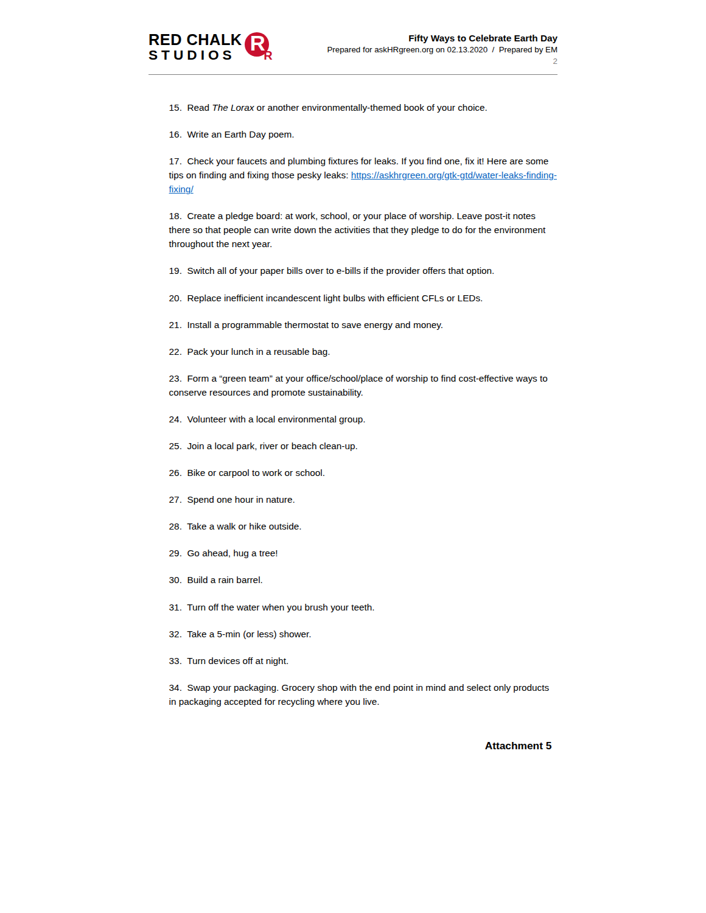RED CHALKSTUDIOS
R
R
Fifty Ways to Celebrate Earth Day
Prepared for askHRgreen.org on 02.13.2020 / Prepared by EM
2
15. Read The Lorax or another environmentally-themed book of your choice.
16. Write an Earth Day poem.
17. Check your faucets and plumbing fixtures for leaks. If you find one, fix it! Here are some tips on finding and fixing those pesky leaks: https://askhrgreen.org/gtk-gtd/water-leaks-finding-fixing/
18. Create a pledge board: at work, school, or your place of worship. Leave post-it notes there so that people can write down the activities that they pledge to do for the environment throughout the next year.
19. Switch all of your paper bills over to e-bills if the provider offers that option.
20. Replace inefficient incandescent light bulbs with efficient CFLs or LEDs.
21. Install a programmable thermostat to save energy and money.
22. Pack your lunch in a reusable bag.
23. Form a “green team” at your office/school/place of worship to find cost-effective ways to conserve resources and promote sustainability.
24. Volunteer with a local environmental group.
25. Join a local park, river or beach clean-up.
26. Bike or carpool to work or school.
27. Spend one hour in nature.
28. Take a walk or hike outside.
29. Go ahead, hug a tree!
30. Build a rain barrel.
31. Turn off the water when you brush your teeth.
32. Take a 5-min (or less) shower.
33. Turn devices off at night.
34. Swap your packaging. Grocery shop with the end point in mind and select only products in packaging accepted for recycling where you live.
Attachment 5